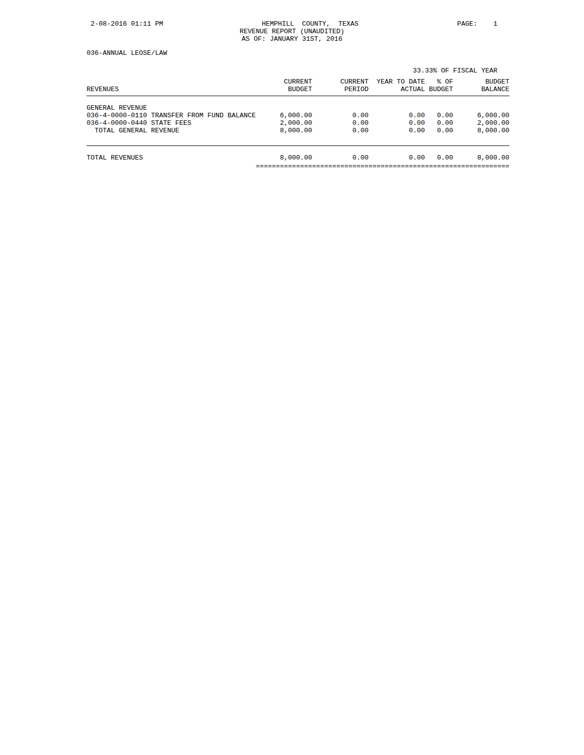2-08-2016 01:11 PM HEMPHILL COUNTY, TEXAS PAGE: 1
REVENUE REPORT (UNAUDITED)
AS OF: JANUARY 31ST, 2016
036-ANNUAL LEOSE/LAW
33.33% OF FISCAL YEAR
| | CURRENT | CURRENT | YEAR TO DATE | % OF | BUDGET |
| --- | --- | --- | --- | --- | --- |
| REVENUES | BUDGET | PERIOD | ACTUAL | BUDGET | BALANCE |
| GENERAL REVENUE | | | | | |
| 036-4-0000-0110 TRANSFER FROM FUND BALANCE | 6,000.00 | 0.00 | 0.00 | 0.00 | 6,000.00 |
| 036-4-0000-0440 STATE FEES | 2,000.00 | 0.00 | 0.00 | 0.00 | 2,000.00 |
| TOTAL GENERAL REVENUE | 8,000.00 | 0.00 | 0.00 | 0.00 | 8,000.00 |
| TOTAL REVENUES | 8,000.00 | 0.00 | 0.00 | 0.00 | 8,000.00 |
| | ============== | ============== | ============== | ======= | ============== |